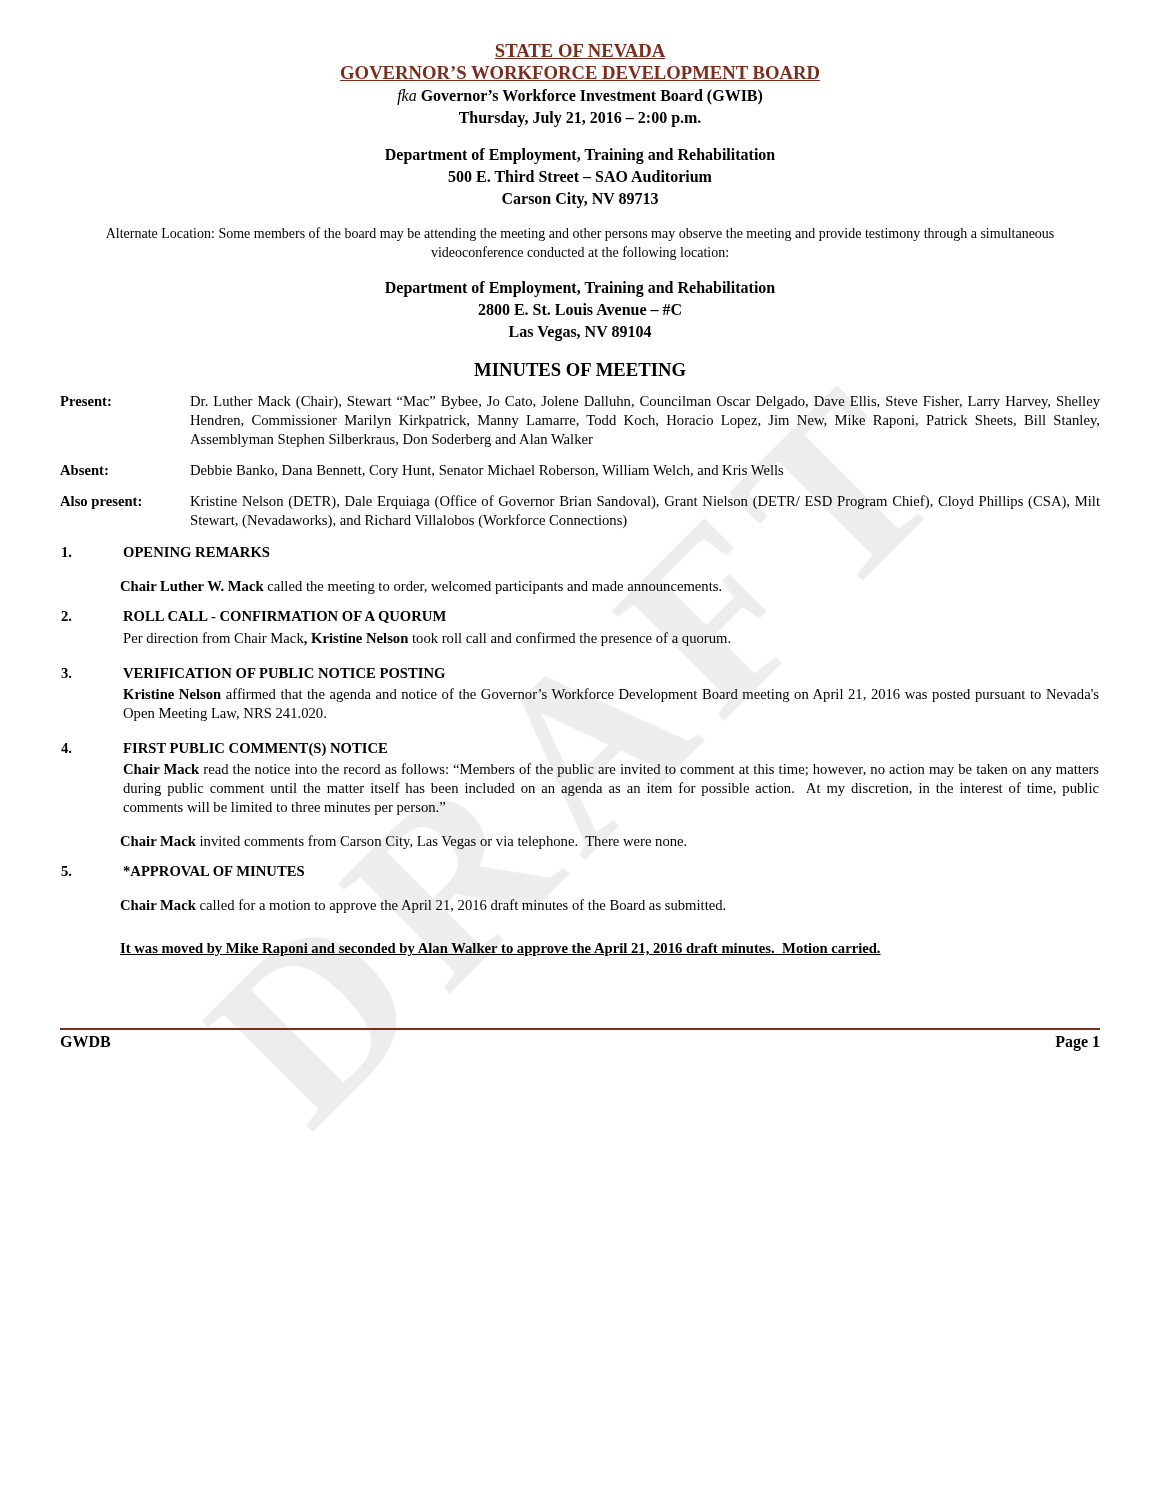DRAFT
STATE OF NEVADA
GOVERNOR’S WORKFORCE DEVELOPMENT BOARD
fka Governor’s Workforce Investment Board (GWIB)
Thursday, July 21, 2016 – 2:00 p.m.
Department of Employment, Training and Rehabilitation
500 E. Third Street – SAO Auditorium
Carson City, NV 89713
Alternate Location: Some members of the board may be attending the meeting and other persons may observe the meeting and provide testimony through a simultaneous videoconference conducted at the following location:
Department of Employment, Training and Rehabilitation
2800 E. St. Louis Avenue – #C
Las Vegas, NV 89104
MINUTES OF MEETING
| Present: | Dr. Luther Mack (Chair), Stewart “Mac” Bybee, Jo Cato, Jolene Dalluhn, Councilman Oscar Delgado, Dave Ellis, Steve Fisher, Larry Harvey, Shelley Hendren, Commissioner Marilyn Kirkpatrick, Manny Lamarre, Todd Koch, Horacio Lopez, Jim New, Mike Raponi, Patrick Sheets, Bill Stanley, Assemblyman Stephen Silberkraus, Don Soderberg and Alan Walker |
| Absent: | Debbie Banko, Dana Bennett, Cory Hunt, Senator Michael Roberson, William Welch, and Kris Wells |
| Also present: | Kristine Nelson (DETR), Dale Erquiaga (Office of Governor Brian Sandoval), Grant Nielson (DETR/ ESD Program Chief), Cloyd Phillips (CSA), Milt Stewart, (Nevadaworks), and Richard Villalobos (Workforce Connections) |
| 1. | Opening Remarks |
Chair Luther W. Mack called the meeting to order, welcomed participants and made announcements.
| 2. | Roll Call - Confirmation of a Quorum |
| | Per direction from Chair Mack , Kristine Nelson took roll call and confirmed the presence of a quorum. |
| 3. | Verification of Public Notice Posting |
| | Kristine Nelson affirmed that the agenda and notice of the Governor’s Workforce Development Board meeting on April 21, 2016 was posted pursuant to Nevada's Open Meeting Law, NRS 241.020. |
| 4. | First Public Comment(s) Notice |
| | Chair Mack read the notice into the record as follows: “Members of the public are invited to comment at this time; however, no action may be taken on any matters during public comment until the matter itself has been included on an agenda as an item for possible action. At my discretion, in the interest of time, public comments will be limited to three minutes per person.” |
Chair Mack invited comments from Carson City, Las Vegas or via telephone. There were none.
| 5. | *Approval of Minutes |
Chair Mack called for a motion to approve the April 21, 2016 draft minutes of the Board as submitted.
It was moved by Mike Raponi and seconded by Alan Walker to approve the April 21, 2016 draft minutes. Motion carried.
GWDB Page 1